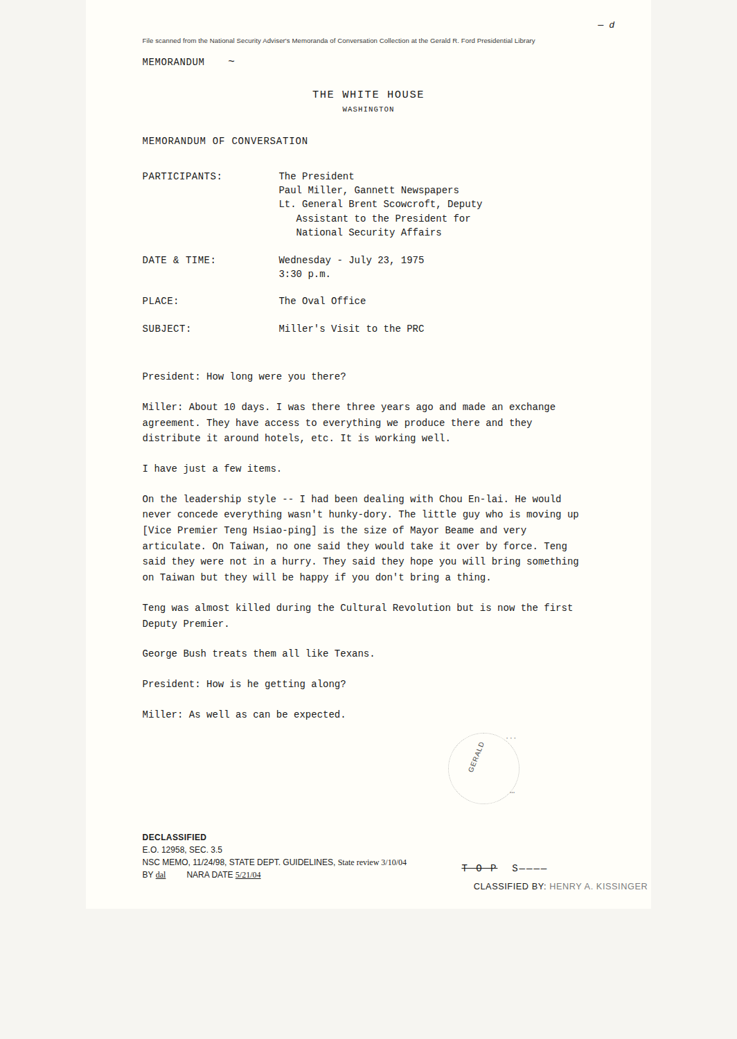File scanned from the National Security Adviser's Memoranda of Conversation Collection at the Gerald R. Ford Presidential Library
— d
MEMORANDUM~
THE WHITE HOUSE
WASHINGTON
MEMORANDUM OF CONVERSATION
| PARTICIPANTS: | The President Paul Miller, Gannett Newspapers Lt. General Brent Scowcroft, Deputy Assistant to the President for National Security Affairs |
| DATE & TIME: | Wednesday - July 23, 1975 3:30 p.m. |
| PLACE: | The Oval Office |
| SUBJECT: | Miller's Visit to the PRC |
President: How long were you there?
Miller: About 10 days. I was there three years ago and made an exchange agreement. They have access to everything we produce there and they distribute it around hotels, etc. It is working well.
I have just a few items.
On the leadership style -- I had been dealing with Chou En-lai. He would never concede everything wasn't hunky-dory. The little guy who is moving up [Vice Premier Teng Hsiao-ping] is the size of Mayor Beame and very articulate. On Taiwan, no one said they would take it over by force. Teng said they were not in a hurry. They said they hope you will bring something on Taiwan but they will be happy if you don't bring a thing.
Teng was almost killed during the Cultural Revolution but is now the first Deputy Premier.
George Bush treats them all like Texans.
President: How is he getting along?
Miller: As well as can be expected.
···
GERALD
…
T O P S————
CLASSIFIED BY: HENRY A. KISSINGER
DECLASSIFIED
E.O. 12958, SEC. 3.5
NSC MEMO, 11/24/98, STATE DEPT. GUIDELINES, State review 3/10/04
BY dal NARA DATE 5/21/04